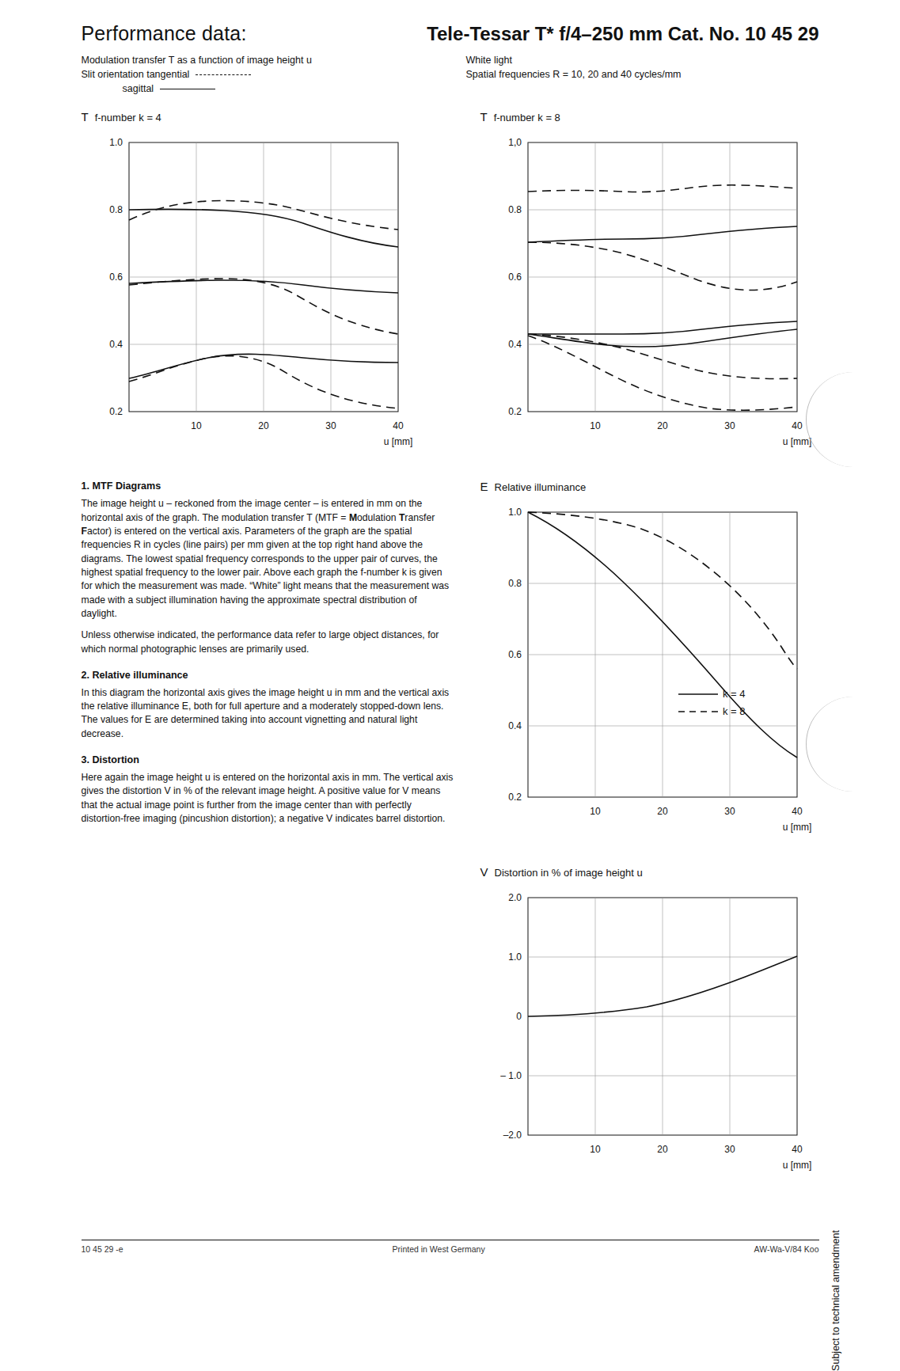Performance data:
Tele-Tessar T* f/4–250 mm Cat. No. 10 45 29
Modulation transfer T as a function of image height u
Slit orientation tangential
sagittal
White light
Spatial frequencies R = 10, 20 and 40 cycles/mm
Tf-number k = 4
1.0 0.8 0.6 0.4 0.2 10 20 30 40 u [mm]
1. MTF Diagrams
The image height u – reckoned from the image center – is entered in mm on the horizontal axis of the graph. The modulation transfer T (MTF = Modulation Transfer Factor) is entered on the vertical axis. Parameters of the graph are the spatial frequencies R in cycles (line pairs) per mm given at the top right hand above the diagrams. The lowest spatial frequency corresponds to the upper pair of curves, the highest spatial frequency to the lower pair. Above each graph the f-number k is given for which the measurement was made. “White” light means that the measurement was made with a subject illumination having the approximate spectral distribution of daylight.
Unless otherwise indicated, the performance data refer to large object distances, for which normal photographic lenses are primarily used.
2. Relative illuminance
In this diagram the horizontal axis gives the image height u in mm and the vertical axis the relative illuminance E, both for full aperture and a moderately stopped-down lens. The values for E are determined taking into account vignetting and natural light decrease.
3. Distortion
Here again the image height u is entered on the horizontal axis in mm. The vertical axis gives the distortion V in % of the relevant image height. A positive value for V means that the actual image point is further from the image center than with perfectly distortion-free imaging (pincushion distortion); a negative V indicates barrel distortion.
Tf-number k = 8
1,0 0.8 0.6 0.4 0.2 10 20 30 40 u [mm]
ERelative illuminance
1.0 0.8 0.6 0.4 0.2 10 20 30 40 u [mm] k = 4 k = 8
VDistortion in % of image height u
2.0 1.0 0 – 1.0 –2.0 10 20 30 40 u [mm]
Subject to technical amendment
10 45 29 -e Printed in West Germany AW-Wa-V/84 Koo